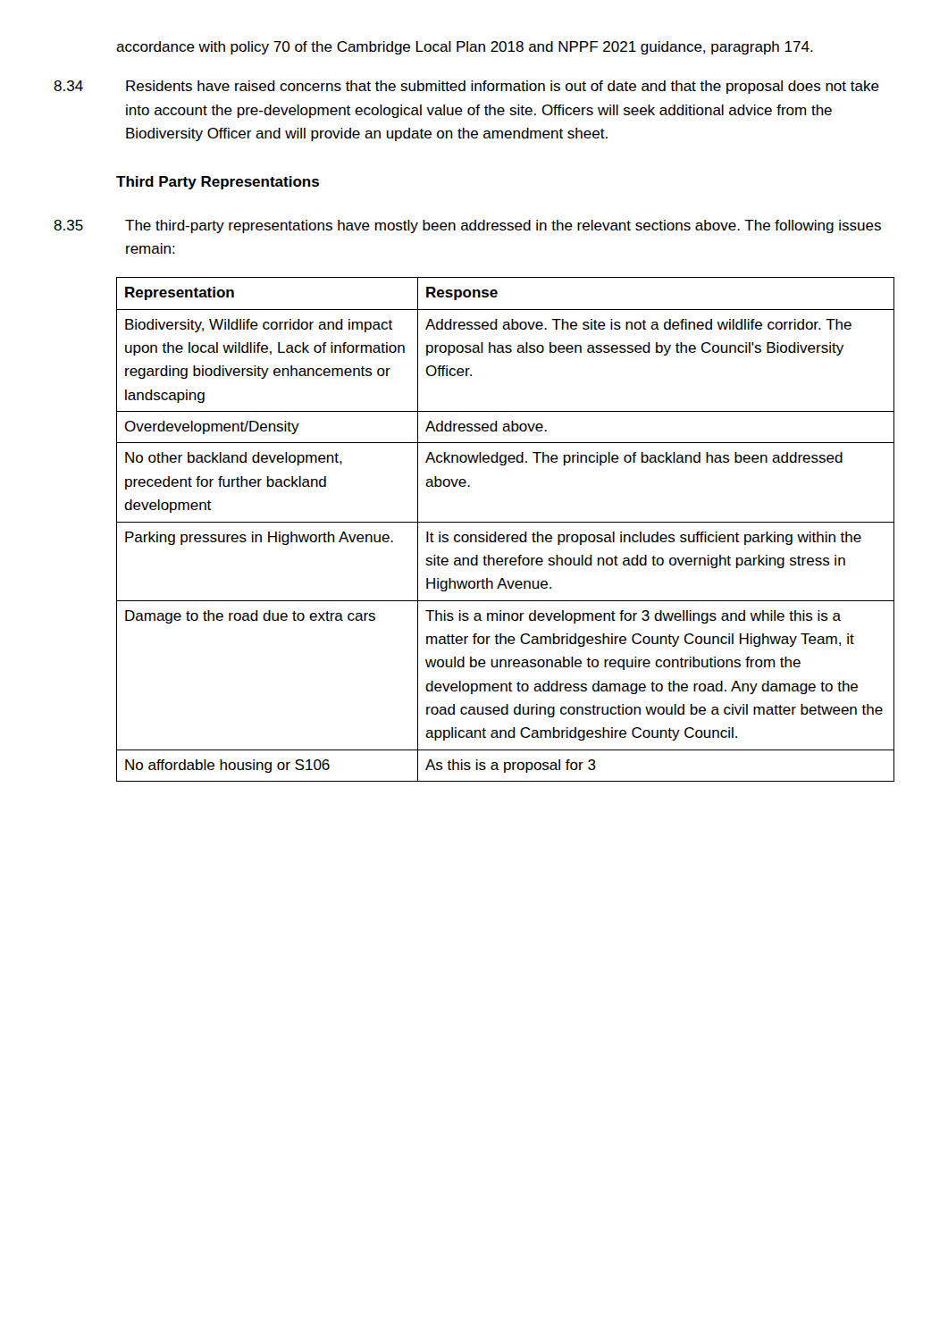accordance with policy 70 of the Cambridge Local Plan 2018 and NPPF 2021 guidance, paragraph 174.
8.34
Residents have raised concerns that the submitted information is out of date and that the proposal does not take into account the pre-development ecological value of the site. Officers will seek additional advice from the Biodiversity Officer and will provide an update on the amendment sheet.
Third Party Representations
8.35
The third-party representations have mostly been addressed in the relevant sections above. The following issues remain:
| Representation | Response |
| --- | --- |
| Biodiversity, Wildlife corridor and impact upon the local wildlife, Lack of information regarding biodiversity enhancements or landscaping | Addressed above. The site is not a defined wildlife corridor. The proposal has also been assessed by the Council's Biodiversity Officer. |
| Overdevelopment/Density | Addressed above. |
| No other backland development, precedent for further backland development | Acknowledged. The principle of backland has been addressed above. |
| Parking pressures in Highworth Avenue. | It is considered the proposal includes sufficient parking within the site and therefore should not add to overnight parking stress in Highworth Avenue. |
| Damage to the road due to extra cars | This is a minor development for 3 dwellings and while this is a matter for the Cambridgeshire County Council Highway Team, it would be unreasonable to require contributions from the development to address damage to the road. Any damage to the road caused during construction would be a civil matter between the applicant and Cambridgeshire County Council. |
| No affordable housing or S106 | As this is a proposal for 3 |